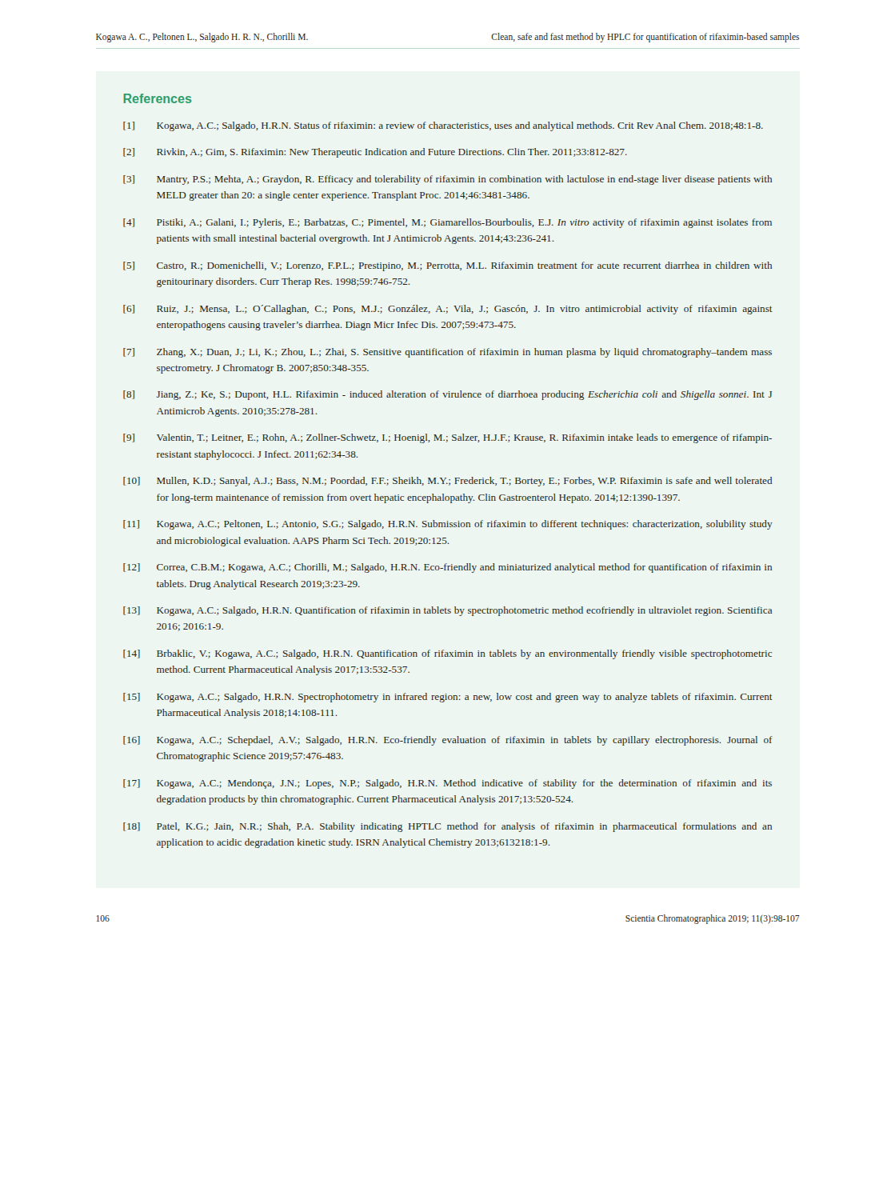Kogawa A. C., Peltonen L., Salgado H. R. N., Chorilli M.
Clean, safe and fast method by HPLC for quantification of rifaximin-based samples
References
[1] Kogawa, A.C.; Salgado, H.R.N. Status of rifaximin: a review of characteristics, uses and analytical methods. Crit Rev Anal Chem. 2018;48:1-8.
[2] Rivkin, A.; Gim, S. Rifaximin: New Therapeutic Indication and Future Directions. Clin Ther. 2011;33:812-827.
[3] Mantry, P.S.; Mehta, A.; Graydon, R. Efficacy and tolerability of rifaximin in combination with lactulose in end-stage liver disease patients with MELD greater than 20: a single center experience. Transplant Proc. 2014;46:3481-3486.
[4] Pistiki, A.; Galani, I.; Pyleris, E.; Barbatzas, C.; Pimentel, M.; Giamarellos-Bourboulis, E.J. In vitro activity of rifaximin against isolates from patients with small intestinal bacterial overgrowth. Int J Antimicrob Agents. 2014;43:236-241.
[5] Castro, R.; Domenichelli, V.; Lorenzo, F.P.L.; Prestipino, M.; Perrotta, M.L. Rifaximin treatment for acute recurrent diarrhea in children with genitourinary disorders. Curr Therap Res. 1998;59:746-752.
[6] Ruiz, J.; Mensa, L.; O´Callaghan, C.; Pons, M.J.; González, A.; Vila, J.; Gascón, J. In vitro antimicrobial activity of rifaximin against enteropathogens causing traveler’s diarrhea. Diagn Micr Infec Dis. 2007;59:473-475.
[7] Zhang, X.; Duan, J.; Li, K.; Zhou, L.; Zhai, S. Sensitive quantification of rifaximin in human plasma by liquid chromatography–tandem mass spectrometry. J Chromatogr B. 2007;850:348-355.
[8] Jiang, Z.; Ke, S.; Dupont, H.L. Rifaximin - induced alteration of virulence of diarrhoea producing Escherichia coli and Shigella sonnei. Int J Antimicrob Agents. 2010;35:278-281.
[9] Valentin, T.; Leitner, E.; Rohn, A.; Zollner-Schwetz, I.; Hoenigl, M.; Salzer, H.J.F.; Krause, R. Rifaximin intake leads to emergence of rifampin-resistant staphylococci. J Infect. 2011;62:34-38.
[10] Mullen, K.D.; Sanyal, A.J.; Bass, N.M.; Poordad, F.F.; Sheikh, M.Y.; Frederick, T.; Bortey, E.; Forbes, W.P. Rifaximin is safe and well tolerated for long-term maintenance of remission from overt hepatic encephalopathy. Clin Gastroenterol Hepato. 2014;12:1390-1397.
[11] Kogawa, A.C.; Peltonen, L.; Antonio, S.G.; Salgado, H.R.N. Submission of rifaximin to different techniques: characterization, solubility study and microbiological evaluation. AAPS Pharm Sci Tech. 2019;20:125.
[12] Correa, C.B.M.; Kogawa, A.C.; Chorilli, M.; Salgado, H.R.N. Eco-friendly and miniaturized analytical method for quantification of rifaximin in tablets. Drug Analytical Research 2019;3:23-29.
[13] Kogawa, A.C.; Salgado, H.R.N. Quantification of rifaximin in tablets by spectrophotometric method ecofriendly in ultraviolet region. Scientifica 2016; 2016:1-9.
[14] Brbaklic, V.; Kogawa, A.C.; Salgado, H.R.N. Quantification of rifaximin in tablets by an environmentally friendly visible spectrophotometric method. Current Pharmaceutical Analysis 2017;13:532-537.
[15] Kogawa, A.C.; Salgado, H.R.N. Spectrophotometry in infrared region: a new, low cost and green way to analyze tablets of rifaximin. Current Pharmaceutical Analysis 2018;14:108-111.
[16] Kogawa, A.C.; Schepdael, A.V.; Salgado, H.R.N. Eco-friendly evaluation of rifaximin in tablets by capillary electrophoresis. Journal of Chromatographic Science 2019;57:476-483.
[17] Kogawa, A.C.; Mendonça, J.N.; Lopes, N.P.; Salgado, H.R.N. Method indicative of stability for the determination of rifaximin and its degradation products by thin chromatographic. Current Pharmaceutical Analysis 2017;13:520-524.
[18] Patel, K.G.; Jain, N.R.; Shah, P.A. Stability indicating HPTLC method for analysis of rifaximin in pharmaceutical formulations and an application to acidic degradation kinetic study. ISRN Analytical Chemistry 2013;613218:1-9.
106
Scientia Chromatographica 2019; 11(3):98-107